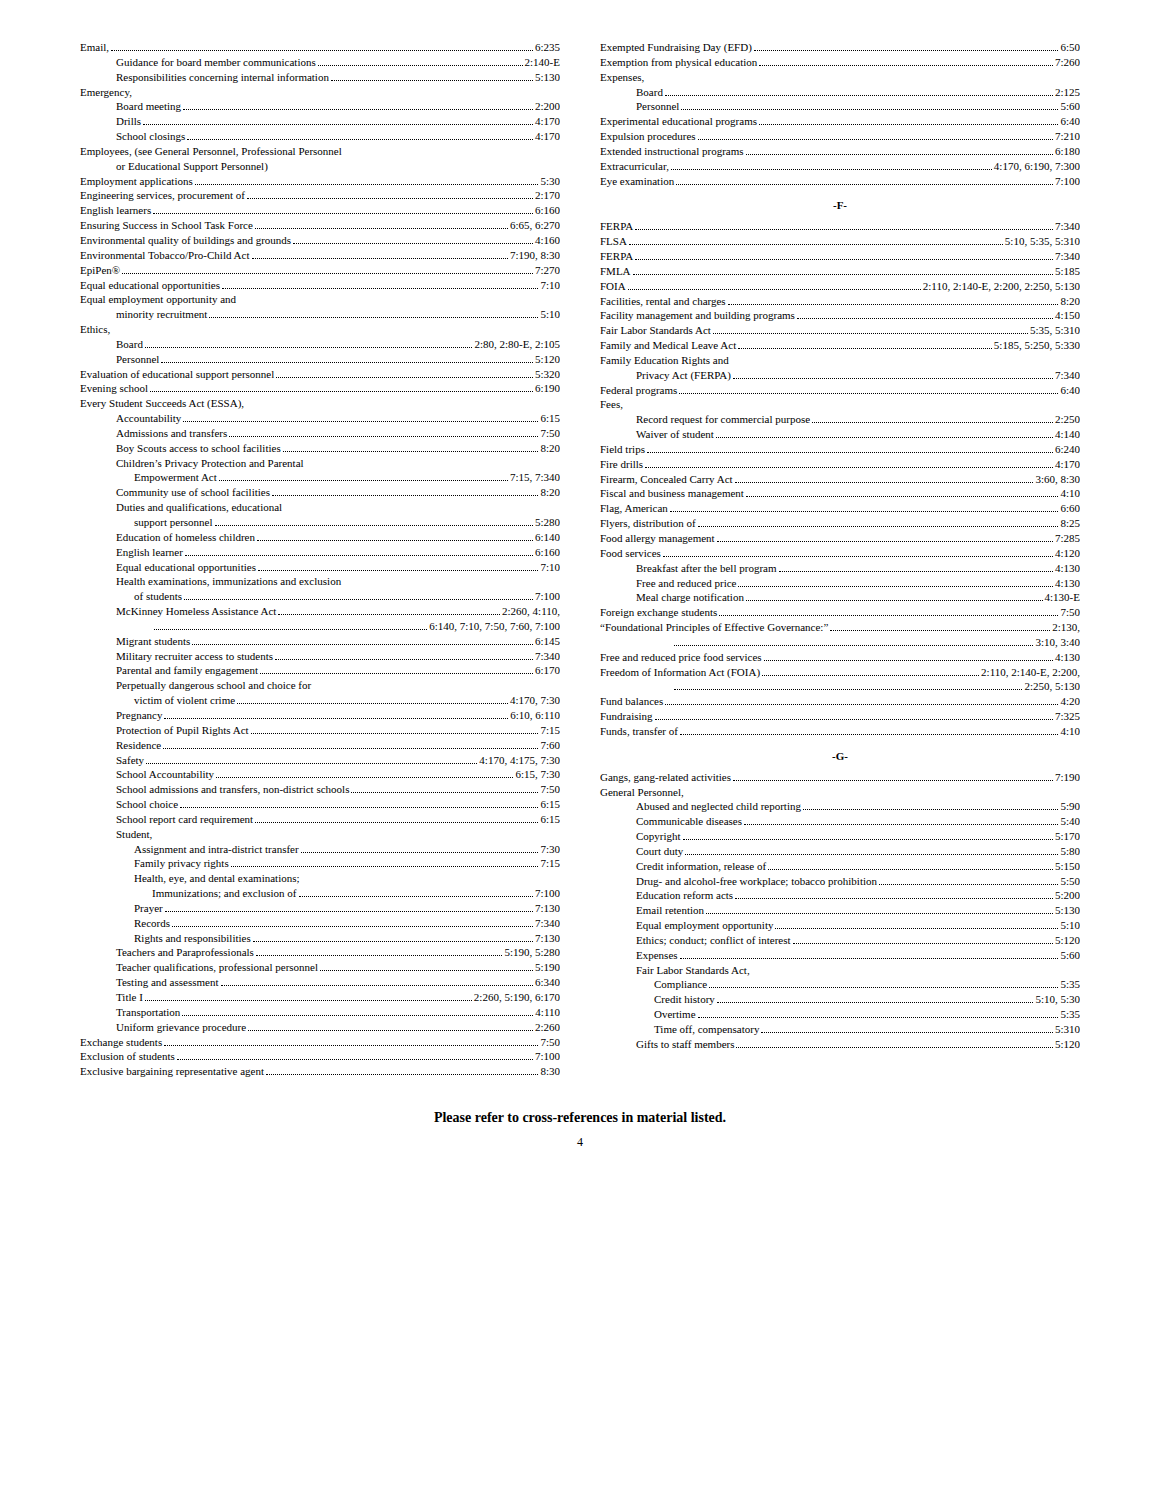Email, 6:235
Guidance for board member communications 2:140-E
Responsibilities concerning internal information 5:130
Emergency,
Board meeting 2:200
Drills 4:170
School closings 4:170
Employees, (see General Personnel, Professional Personnel
or Educational Support Personnel)
Employment applications 5:30
Engineering services, procurement of 2:170
English learners 6:160
Ensuring Success in School Task Force 6:65, 6:270
Environmental quality of buildings and grounds 4:160
Environmental Tobacco/Pro-Child Act 7:190, 8:30
EpiPen® 7:270
Equal educational opportunities 7:10
Equal employment opportunity and
minority recruitment 5:10
Ethics,
Board 2:80, 2:80-E, 2:105
Personnel 5:120
Evaluation of educational support personnel 5:320
Evening school 6:190
Every Student Succeeds Act (ESSA),
Accountability 6:15
Admissions and transfers 7:50
Boy Scouts access to school facilities 8:20
Children’s Privacy Protection and Parental
Empowerment Act 7:15, 7:340
Community use of school facilities 8:20
Duties and qualifications, educational
support personnel 5:280
Education of homeless children 6:140
English learner 6:160
Equal educational opportunities 7:10
Health examinations, immunizations and exclusion
of students 7:100
McKinney Homeless Assistance Act 2:260, 4:110,
6:140, 7:10, 7:50, 7:60, 7:100
Migrant students 6:145
Military recruiter access to students 7:340
Parental and family engagement 6:170
Perpetually dangerous school and choice for
victim of violent crime 4:170, 7:30
Pregnancy 6:10, 6:110
Protection of Pupil Rights Act 7:15
Residence 7:60
Safety 4:170, 4:175, 7:30
School Accountability 6:15, 7:30
School admissions and transfers, non-district schools 7:50
School choice 6:15
School report card requirement 6:15
Student,
Assignment and intra-district transfer 7:30
Family privacy rights 7:15
Health, eye, and dental examinations;
Immunizations; and exclusion of 7:100
Prayer 7:130
Records 7:340
Rights and responsibilities 7:130
Teachers and Paraprofessionals 5:190, 5:280
Teacher qualifications, professional personnel 5:190
Testing and assessment 6:340
Title I 2:260, 5:190, 6:170
Transportation 4:110
Uniform grievance procedure 2:260
Exchange students 7:50
Exclusion of students 7:100
Exclusive bargaining representative agent 8:30
Exempted Fundraising Day (EFD) 6:50
Exemption from physical education 7:260
Expenses,
Board 2:125
Personnel 5:60
Experimental educational programs 6:40
Expulsion procedures 7:210
Extended instructional programs 6:180
Extracurricular, 4:170, 6:190, 7:300
Eye examination 7:100
-F-
FERPA 7:340
FLSA 5:10, 5:35, 5:310
FERPA 7:340
FMLA 5:185
FOIA 2:110, 2:140-E, 2:200, 2:250, 5:130
Facilities, rental and charges 8:20
Facility management and building programs 4:150
Fair Labor Standards Act 5:35, 5:310
Family and Medical Leave Act 5:185, 5:250, 5:330
Family Education Rights and
Privacy Act (FERPA) 7:340
Federal programs 6:40
Fees,
Record request for commercial purpose 2:250
Waiver of student 4:140
Field trips 6:240
Fire drills 4:170
Firearm, Concealed Carry Act 3:60, 8:30
Fiscal and business management 4:10
Flag, American 6:60
Flyers, distribution of 8:25
Food allergy management 7:285
Food services 4:120
Breakfast after the bell program 4:130
Free and reduced price 4:130
Meal charge notification 4:130-E
Foreign exchange students 7:50
“Foundational Principles of Effective Governance:” 2:130,
3:10, 3:40
Free and reduced price food services 4:130
Freedom of Information Act (FOIA) 2:110, 2:140-E, 2:200,
2:250, 5:130
Fund balances 4:20
Fundraising 7:325
Funds, transfer of 4:10
-G-
Gangs, gang-related activities 7:190
General Personnel,
Abused and neglected child reporting 5:90
Communicable diseases 5:40
Copyright 5:170
Court duty 5:80
Credit information, release of 5:150
Drug- and alcohol-free workplace; tobacco prohibition 5:50
Education reform acts 5:200
Email retention 5:130
Equal employment opportunity 5:10
Ethics; conduct; conflict of interest 5:120
Expenses 5:60
Fair Labor Standards Act,
Compliance 5:35
Credit history 5:10, 5:30
Overtime 5:35
Time off, compensatory 5:310
Gifts to staff members 5:120
Please refer to cross-references in material listed.
4